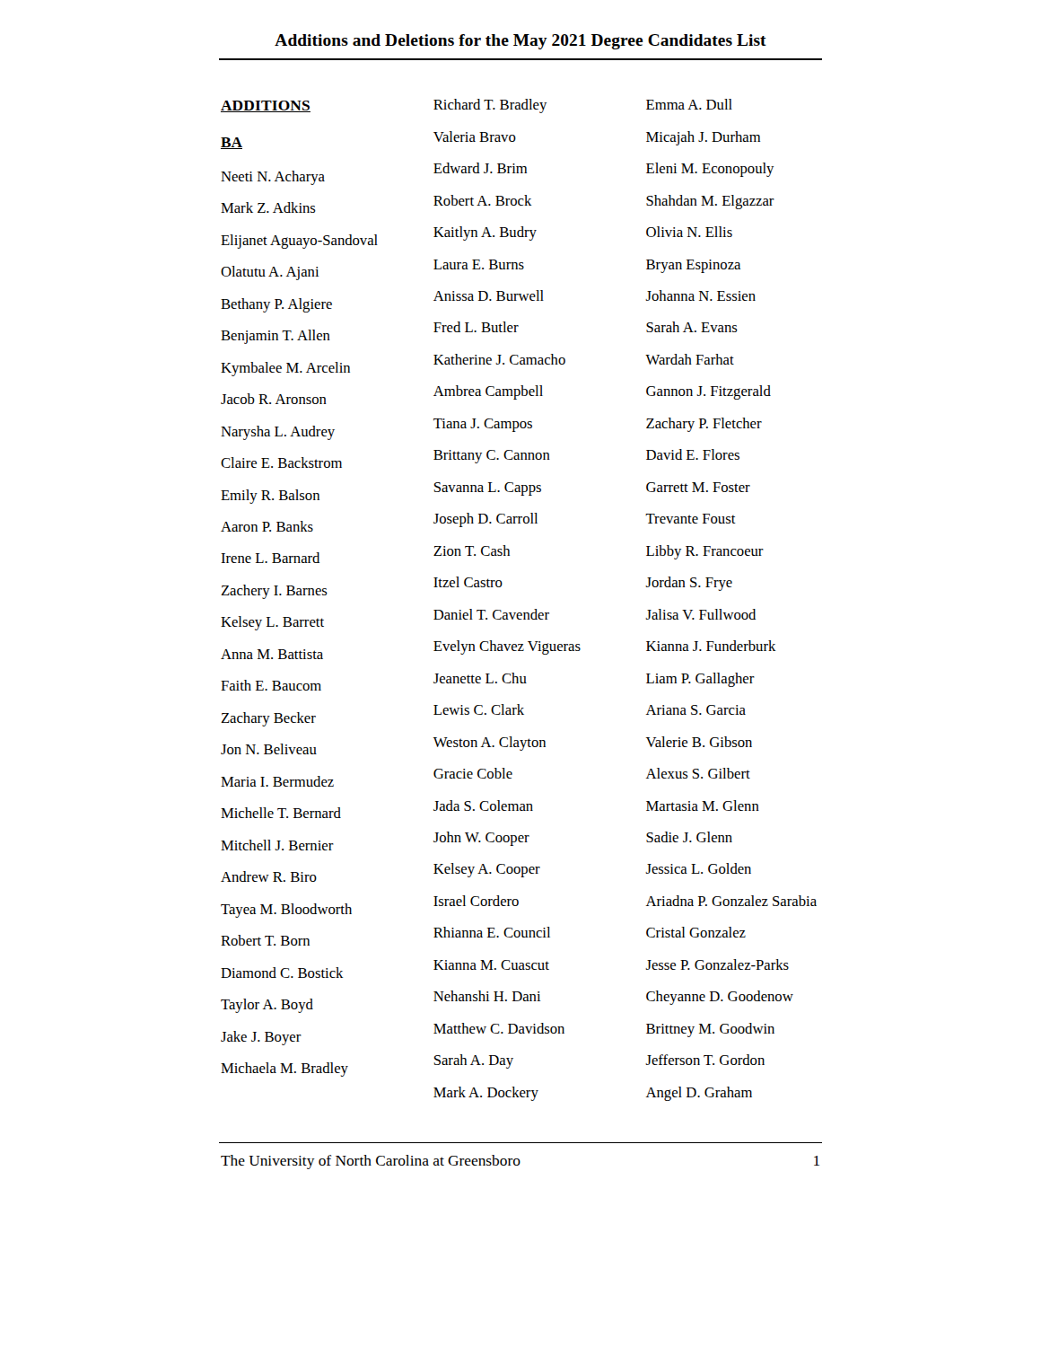Additions and Deletions for the May 2021 Degree Candidates List
ADDITIONS
BA
Neeti N. Acharya
Mark Z. Adkins
Elijanet Aguayo-Sandoval
Olatutu A. Ajani
Bethany P. Algiere
Benjamin T. Allen
Kymbalee M. Arcelin
Jacob R. Aronson
Narysha L. Audrey
Claire E. Backstrom
Emily R. Balson
Aaron P. Banks
Irene L. Barnard
Zachery I. Barnes
Kelsey L. Barrett
Anna M. Battista
Faith E. Baucom
Zachary Becker
Jon N. Beliveau
Maria I. Bermudez
Michelle T. Bernard
Mitchell J. Bernier
Andrew R. Biro
Tayea M. Bloodworth
Robert T. Born
Diamond C. Bostick
Taylor A. Boyd
Jake J. Boyer
Michaela M. Bradley
Richard T. Bradley
Valeria Bravo
Edward J. Brim
Robert A. Brock
Kaitlyn A. Budry
Laura E. Burns
Anissa D. Burwell
Fred L. Butler
Katherine J. Camacho
Ambrea Campbell
Tiana J. Campos
Brittany C. Cannon
Savanna L. Capps
Joseph D. Carroll
Zion T. Cash
Itzel Castro
Daniel T. Cavender
Evelyn Chavez Vigueras
Jeanette L. Chu
Lewis C. Clark
Weston A. Clayton
Gracie Coble
Jada S. Coleman
John W. Cooper
Kelsey A. Cooper
Israel Cordero
Rhianna E. Council
Kianna M. Cuascut
Nehanshi H. Dani
Matthew C. Davidson
Sarah A. Day
Mark A. Dockery
Emma A. Dull
Micajah J. Durham
Eleni M. Econopouly
Shahdan M. Elgazzar
Olivia N. Ellis
Bryan Espinoza
Johanna N. Essien
Sarah A. Evans
Wardah Farhat
Gannon J. Fitzgerald
Zachary P. Fletcher
David E. Flores
Garrett M. Foster
Trevante Foust
Libby R. Francoeur
Jordan S. Frye
Jalisa V. Fullwood
Kianna J. Funderburk
Liam P. Gallagher
Ariana S. Garcia
Valerie B. Gibson
Alexus S. Gilbert
Martasia M. Glenn
Sadie J. Glenn
Jessica L. Golden
Ariadna P. Gonzalez Sarabia
Cristal Gonzalez
Jesse P. Gonzalez-Parks
Cheyanne D. Goodenow
Brittney M. Goodwin
Jefferson T. Gordon
Angel D. Graham
The University of North Carolina at Greensboro
1